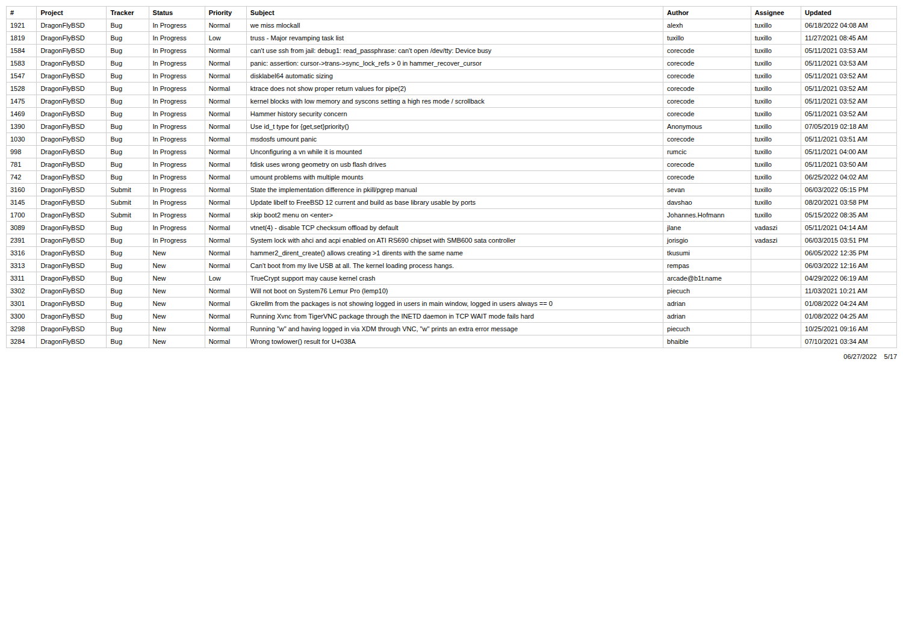| # | Project | Tracker | Status | Priority | Subject | Author | Assignee | Updated |
| --- | --- | --- | --- | --- | --- | --- | --- | --- |
| 1921 | DragonFlyBSD | Bug | In Progress | Normal | we miss mlockall | alexh | tuxillo | 06/18/2022 04:08 AM |
| 1819 | DragonFlyBSD | Bug | In Progress | Low | truss - Major revamping task list | tuxillo | tuxillo | 11/27/2021 08:45 AM |
| 1584 | DragonFlyBSD | Bug | In Progress | Normal | can't use ssh from jail: debug1: read_passphrase: can't open /dev/tty: Device busy | corecode | tuxillo | 05/11/2021 03:53 AM |
| 1583 | DragonFlyBSD | Bug | In Progress | Normal | panic: assertion: cursor->trans->sync_lock_refs > 0 in hammer_recover_cursor | corecode | tuxillo | 05/11/2021 03:53 AM |
| 1547 | DragonFlyBSD | Bug | In Progress | Normal | disklabel64 automatic sizing | corecode | tuxillo | 05/11/2021 03:52 AM |
| 1528 | DragonFlyBSD | Bug | In Progress | Normal | ktrace does not show proper return values for pipe(2) | corecode | tuxillo | 05/11/2021 03:52 AM |
| 1475 | DragonFlyBSD | Bug | In Progress | Normal | kernel blocks with low memory and syscons setting a high res mode / scrollback | corecode | tuxillo | 05/11/2021 03:52 AM |
| 1469 | DragonFlyBSD | Bug | In Progress | Normal | Hammer history security concern | corecode | tuxillo | 05/11/2021 03:52 AM |
| 1390 | DragonFlyBSD | Bug | In Progress | Normal | Use id_t type for {get,set}priority() | Anonymous | tuxillo | 07/05/2019 02:18 AM |
| 1030 | DragonFlyBSD | Bug | In Progress | Normal | msdosfs umount panic | corecode | tuxillo | 05/11/2021 03:51 AM |
| 998 | DragonFlyBSD | Bug | In Progress | Normal | Unconfiguring a vn while it is mounted | rumcic | tuxillo | 05/11/2021 04:00 AM |
| 781 | DragonFlyBSD | Bug | In Progress | Normal | fdisk uses wrong geometry on usb flash drives | corecode | tuxillo | 05/11/2021 03:50 AM |
| 742 | DragonFlyBSD | Bug | In Progress | Normal | umount problems with multiple mounts | corecode | tuxillo | 06/25/2022 04:02 AM |
| 3160 | DragonFlyBSD | Submit | In Progress | Normal | State the implementation difference in pkill/pgrep manual | sevan | tuxillo | 06/03/2022 05:15 PM |
| 3145 | DragonFlyBSD | Submit | In Progress | Normal | Update libelf to FreeBSD 12 current and build as base library usable by ports | davshao | tuxillo | 08/20/2021 03:58 PM |
| 1700 | DragonFlyBSD | Submit | In Progress | Normal | skip boot2 menu on <enter> | Johannes.Hofmann | tuxillo | 05/15/2022 08:35 AM |
| 3089 | DragonFlyBSD | Bug | In Progress | Normal | vtnet(4) - disable TCP checksum offload by default | jlane | vadaszi | 05/11/2021 04:14 AM |
| 2391 | DragonFlyBSD | Bug | In Progress | Normal | System lock with ahci and acpi enabled on ATI RS690 chipset with SMB600 sata controller | jorisgio | vadaszi | 06/03/2015 03:51 PM |
| 3316 | DragonFlyBSD | Bug | New | Normal | hammer2_dirent_create() allows creating >1 dirents with the same name | tkusumi | | 06/05/2022 12:35 PM |
| 3313 | DragonFlyBSD | Bug | New | Normal | Can't boot from my live USB at all. The kernel loading process hangs. | rempas | | 06/03/2022 12:16 AM |
| 3311 | DragonFlyBSD | Bug | New | Low | TrueCrypt support may cause kernel crash | arcade@b1t.name | | 04/29/2022 06:19 AM |
| 3302 | DragonFlyBSD | Bug | New | Normal | Will not boot on System76 Lemur Pro (lemp10) | piecuch | | 11/03/2021 10:21 AM |
| 3301 | DragonFlyBSD | Bug | New | Normal | Gkrellm from the packages is not showing logged in users in main window, logged in users always == 0 | adrian | | 01/08/2022 04:24 AM |
| 3300 | DragonFlyBSD | Bug | New | Normal | Running Xvnc from TigerVNC package through the INETD daemon in TCP WAIT mode fails hard | adrian | | 01/08/2022 04:25 AM |
| 3298 | DragonFlyBSD | Bug | New | Normal | Running "w" and having logged in via XDM through VNC, "w" prints an extra error message | piecuch | | 10/25/2021 09:16 AM |
| 3284 | DragonFlyBSD | Bug | New | Normal | Wrong towlower() result for U+038A | bhaible | | 07/10/2021 03:34 AM |
06/27/2022 5/17